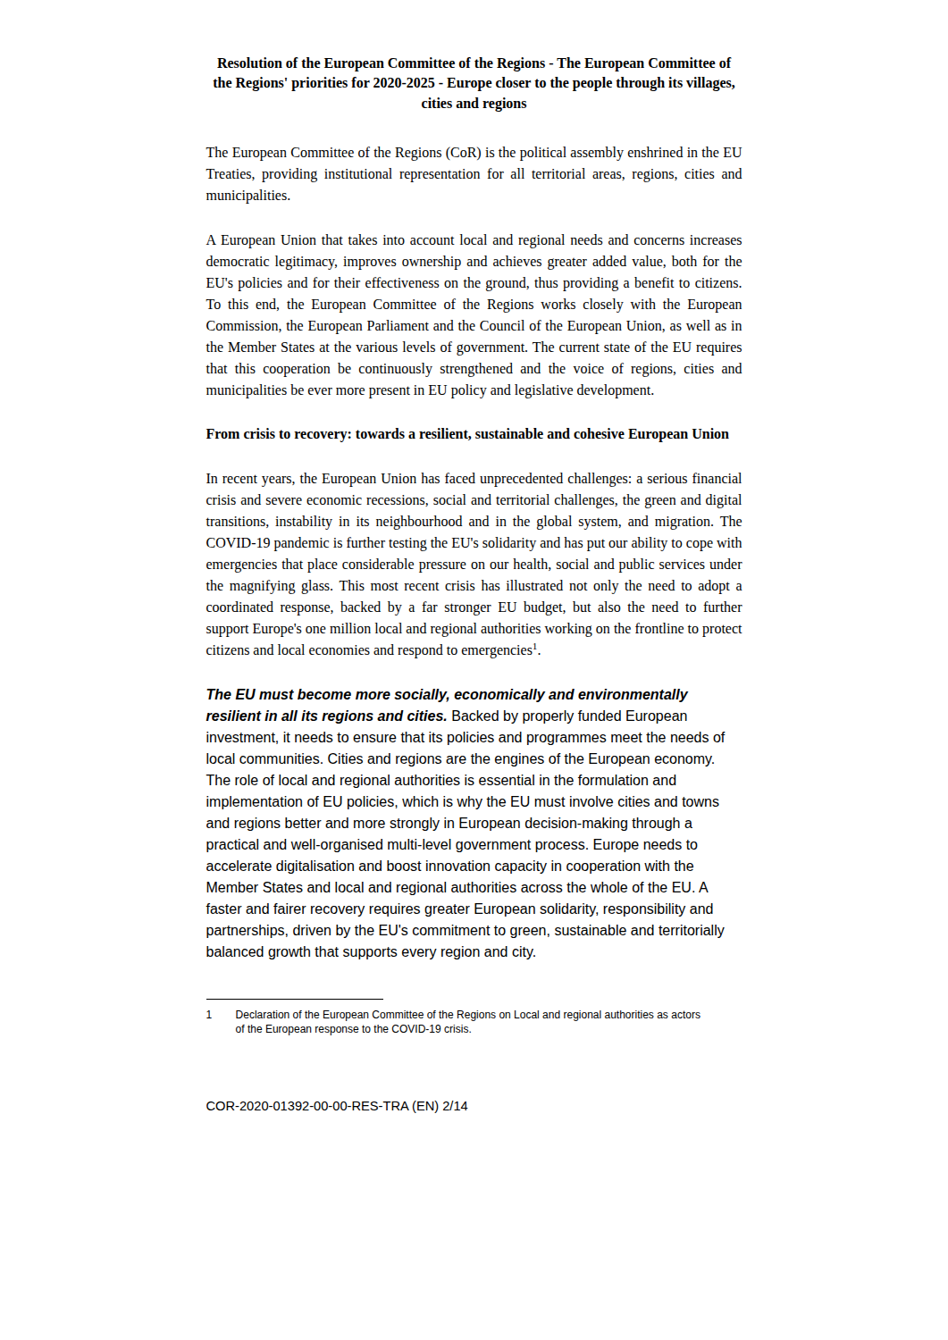Resolution of the European Committee of the Regions - The European Committee of the Regions' priorities for 2020-2025 - Europe closer to the people through its villages, cities and regions
The European Committee of the Regions (CoR) is the political assembly enshrined in the EU Treaties, providing institutional representation for all territorial areas, regions, cities and municipalities.
A European Union that takes into account local and regional needs and concerns increases democratic legitimacy, improves ownership and achieves greater added value, both for the EU's policies and for their effectiveness on the ground, thus providing a benefit to citizens. To this end, the European Committee of the Regions works closely with the European Commission, the European Parliament and the Council of the European Union, as well as in the Member States at the various levels of government. The current state of the EU requires that this cooperation be continuously strengthened and the voice of regions, cities and municipalities be ever more present in EU policy and legislative development.
From crisis to recovery: towards a resilient, sustainable and cohesive European Union
In recent years, the European Union has faced unprecedented challenges: a serious financial crisis and severe economic recessions, social and territorial challenges, the green and digital transitions, instability in its neighbourhood and in the global system, and migration. The COVID-19 pandemic is further testing the EU's solidarity and has put our ability to cope with emergencies that place considerable pressure on our health, social and public services under the magnifying glass. This most recent crisis has illustrated not only the need to adopt a coordinated response, backed by a far stronger EU budget, but also the need to further support Europe's one million local and regional authorities working on the frontline to protect citizens and local economies and respond to emergencies1.
The EU must become more socially, economically and environmentally resilient in all its regions and cities. Backed by properly funded European investment, it needs to ensure that its policies and programmes meet the needs of local communities. Cities and regions are the engines of the European economy. The role of local and regional authorities is essential in the formulation and implementation of EU policies, which is why the EU must involve cities and towns and regions better and more strongly in European decision-making through a practical and well-organised multi-level government process. Europe needs to accelerate digitalisation and boost innovation capacity in cooperation with the Member States and local and regional authorities across the whole of the EU. A faster and fairer recovery requires greater European solidarity, responsibility and partnerships, driven by the EU's commitment to green, sustainable and territorially balanced growth that supports every region and city.
1 Declaration of the European Committee of the Regions on Local and regional authorities as actors of the European response to the COVID-19 crisis.
COR-2020-01392-00-00-RES-TRA (EN) 2/14